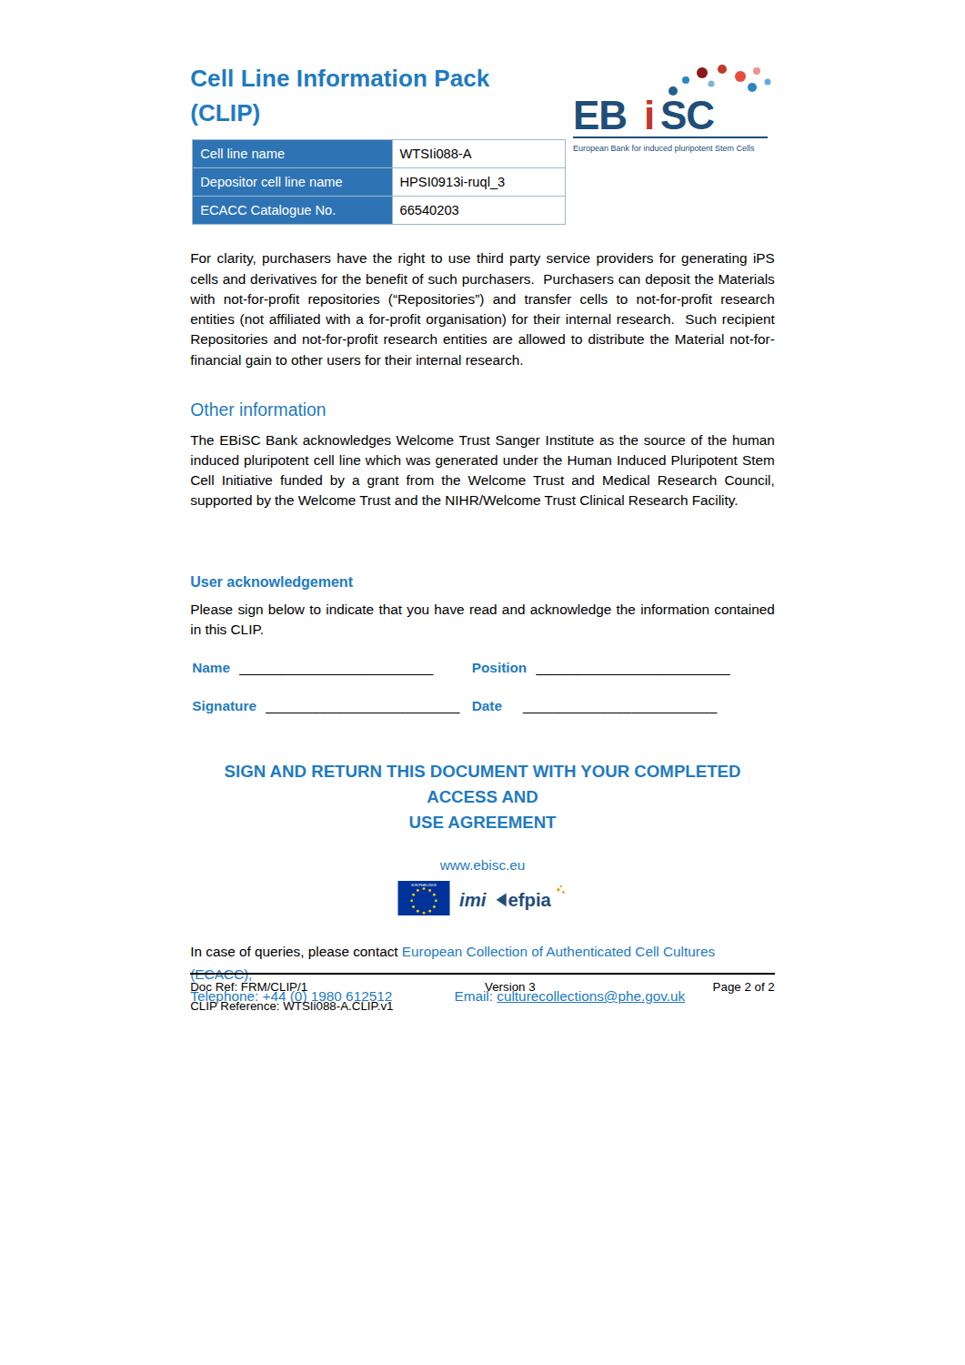Cell Line Information Pack (CLIP)
| Cell line name | WTSIi088-A |
| Depositor cell line name | HPSI0913i-ruql_3 |
| ECACC Catalogue No. | 66540203 |
EB i SC European Bank for induced pluripotent Stem Cells
For clarity, purchasers have the right to use third party service providers for generating iPS cells and derivatives for the benefit of such purchasers. Purchasers can deposit the Materials with not-for-profit repositories (“Repositories”) and transfer cells to not-for-profit research entities (not affiliated with a for-profit organisation) for their internal research. Such recipient Repositories and not-for-profit research entities are allowed to distribute the Material not-for-financial gain to other users for their internal research.
Other information
The EBiSC Bank acknowledges Welcome Trust Sanger Institute as the source of the human induced pluripotent cell line which was generated under the Human Induced Pluripotent Stem Cell Initiative funded by a grant from the Welcome Trust and Medical Research Council, supported by the Welcome Trust and the NIHR/Welcome Trust Clinical Research Facility.
User acknowledgement
Please sign below to indicate that you have read and acknowledge the information contained in this CLIP.
| Name _________________________ | Position _________________________ |
| Signature _________________________ | Date _________________________ |
SIGN AND RETURN THIS DOCUMENT WITH YOUR COMPLETED ACCESS AND
USE AGREEMENT
www.ebisc.eu
EUROPEAN UNION imi efpia
In case of queries, please contact European Collection of Authenticated Cell Cultures (ECACC),
Telephone: +44 (0) 1980 612512 Email: culturecollections@phe.gov.uk
Doc Ref: FRM/CLIP/1
Version 3
Page 2 of 2
CLIP Reference: WTSIi088-A.CLIP.v1